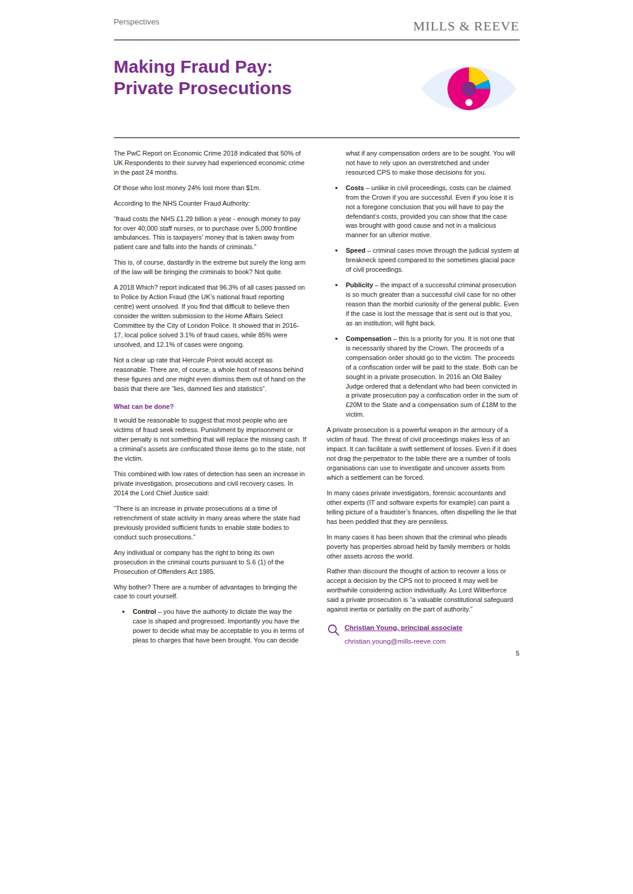Perspectives
MILLS & REEVE
Making Fraud Pay:
Private Prosecutions
The PwC Report on Economic Crime 2018 indicated that 50% of UK Respondents to their survey had experienced economic crime in the past 24 months.
Of those who lost money 24% lost more than $1m.
According to the NHS Counter Fraud Authority:
“fraud costs the NHS £1.29 billion a year - enough money to pay for over 40,000 staff nurses, or to purchase over 5,000 frontline ambulances. This is taxpayers' money that is taken away from patient care and falls into the hands of criminals.”
This is, of course, dastardly in the extreme but surely the long arm of the law will be bringing the criminals to book? Not quite.
A 2018 Which? report indicated that 96.3% of all cases passed on to Police by Action Fraud (the UK’s national fraud reporting centre) went unsolved. If you find that difficult to believe then consider the written submission to the Home Affairs Select Committee by the City of London Police. It showed that in 2016-17, local police solved 3.1% of fraud cases, while 85% were unsolved, and 12.1% of cases were ongoing.
Not a clear up rate that Hercule Poirot would accept as reasonable. There are, of course, a whole host of reasons behind these figures and one might even dismiss them out of hand on the basis that there are “lies, damned lies and statistics”.
What can be done?
It would be reasonable to suggest that most people who are victims of fraud seek redress. Punishment by imprisonment or other penalty is not something that will replace the missing cash. If a criminal’s assets are confiscated those items go to the state, not the victim.
This combined with low rates of detection has seen an increase in private investigation, prosecutions and civil recovery cases. In 2014 the Lord Chief Justice said:
“There is an increase in private prosecutions at a time of retrenchment of state activity in many areas where the state had previously provided sufficient funds to enable state bodies to conduct such prosecutions.”
Any individual or company has the right to bring its own prosecution in the criminal courts pursuant to S.6 (1) of the Prosecution of Offenders Act 1985.
Why bother? There are a number of advantages to bringing the case to court yourself.
Control – you have the authority to dictate the way the case is shaped and progressed. Importantly you have the power to decide what may be acceptable to you in terms of pleas to charges that have been brought. You can decide what if any compensation orders are to be sought. You will not have to rely upon an overstretched and under resourced CPS to make those decisions for you.
Costs – unlike in civil proceedings, costs can be claimed from the Crown if you are successful. Even if you lose it is not a foregone conclusion that you will have to pay the defendant’s costs, provided you can show that the case was brought with good cause and not in a malicious manner for an ulterior motive.
Speed – criminal cases move through the judicial system at breakneck speed compared to the sometimes glacial pace of civil proceedings.
Publicity – the impact of a successful criminal prosecution is so much greater than a successful civil case for no other reason than the morbid curiosity of the general public. Even if the case is lost the message that is sent out is that you, as an institution, will fight back.
Compensation – this is a priority for you. It is not one that is necessarily shared by the Crown. The proceeds of a compensation order should go to the victim. The proceeds of a confiscation order will be paid to the state. Both can be sought in a private prosecution. In 2016 an Old Bailey Judge ordered that a defendant who had been convicted in a private prosecution pay a confiscation order in the sum of £20M to the State and a compensation sum of £18M to the victim.
A private prosecution is a powerful weapon in the armoury of a victim of fraud. The threat of civil proceedings makes less of an impact. It can facilitate a swift settlement of losses. Even if it does not drag the perpetrator to the table there are a number of tools organisations can use to investigate and uncover assets from which a settlement can be forced.
In many cases private investigators, forensic accountants and other experts (IT and software experts for example) can paint a telling picture of a fraudster’s finances, often dispelling the lie that has been peddled that they are penniless.
In many cases it has been shown that the criminal who pleads poverty has properties abroad held by family members or holds other assets across the world.
Rather than discount the thought of action to recover a loss or accept a decision by the CPS not to proceed it may well be worthwhile considering action individually. As Lord Wilberforce said a private prosecution is “a valuable constitutional safeguard against inertia or partiality on the part of authority.”
Christian Young, principal associate christian.young@mills-reeve.com
5